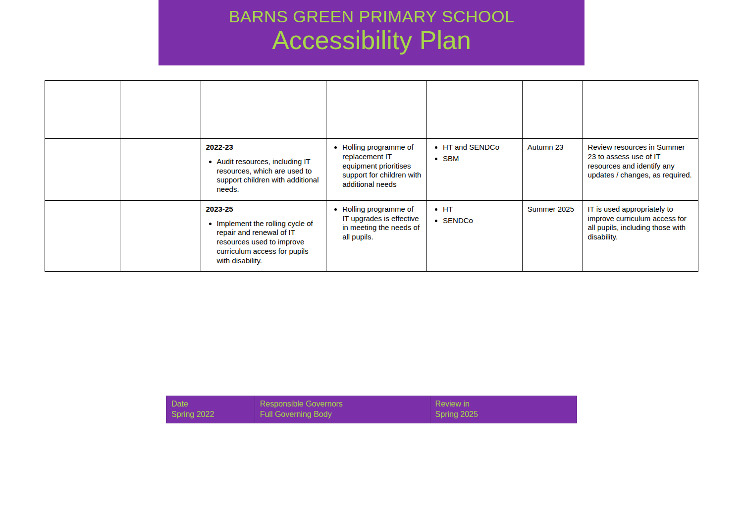BARNS GREEN PRIMARY SCHOOL
Accessibility Plan
| | | 2022-23 Audit resources, including IT resources, which are used to support children with additional needs. | Rolling programme of replacement IT equipment prioritises support for children with additional needs | HT and SENDCo SBM | Autumn 23 | Review resources in Summer 23 to assess use of IT resources and identify any updates / changes, as required. |
| | | 2023-25 Implement the rolling cycle of repair and renewal of IT resources used to improve curriculum access for pupils with disability. | Rolling programme of IT upgrades is effective in meeting the needs of all pupils. | HT SENDCo | Summer 2025 | IT is used appropriately to improve curriculum access for all pupils, including those with disability. |
| Date Spring 2022 | Responsible Governors Full Governing Body | Review in Spring 2025 |